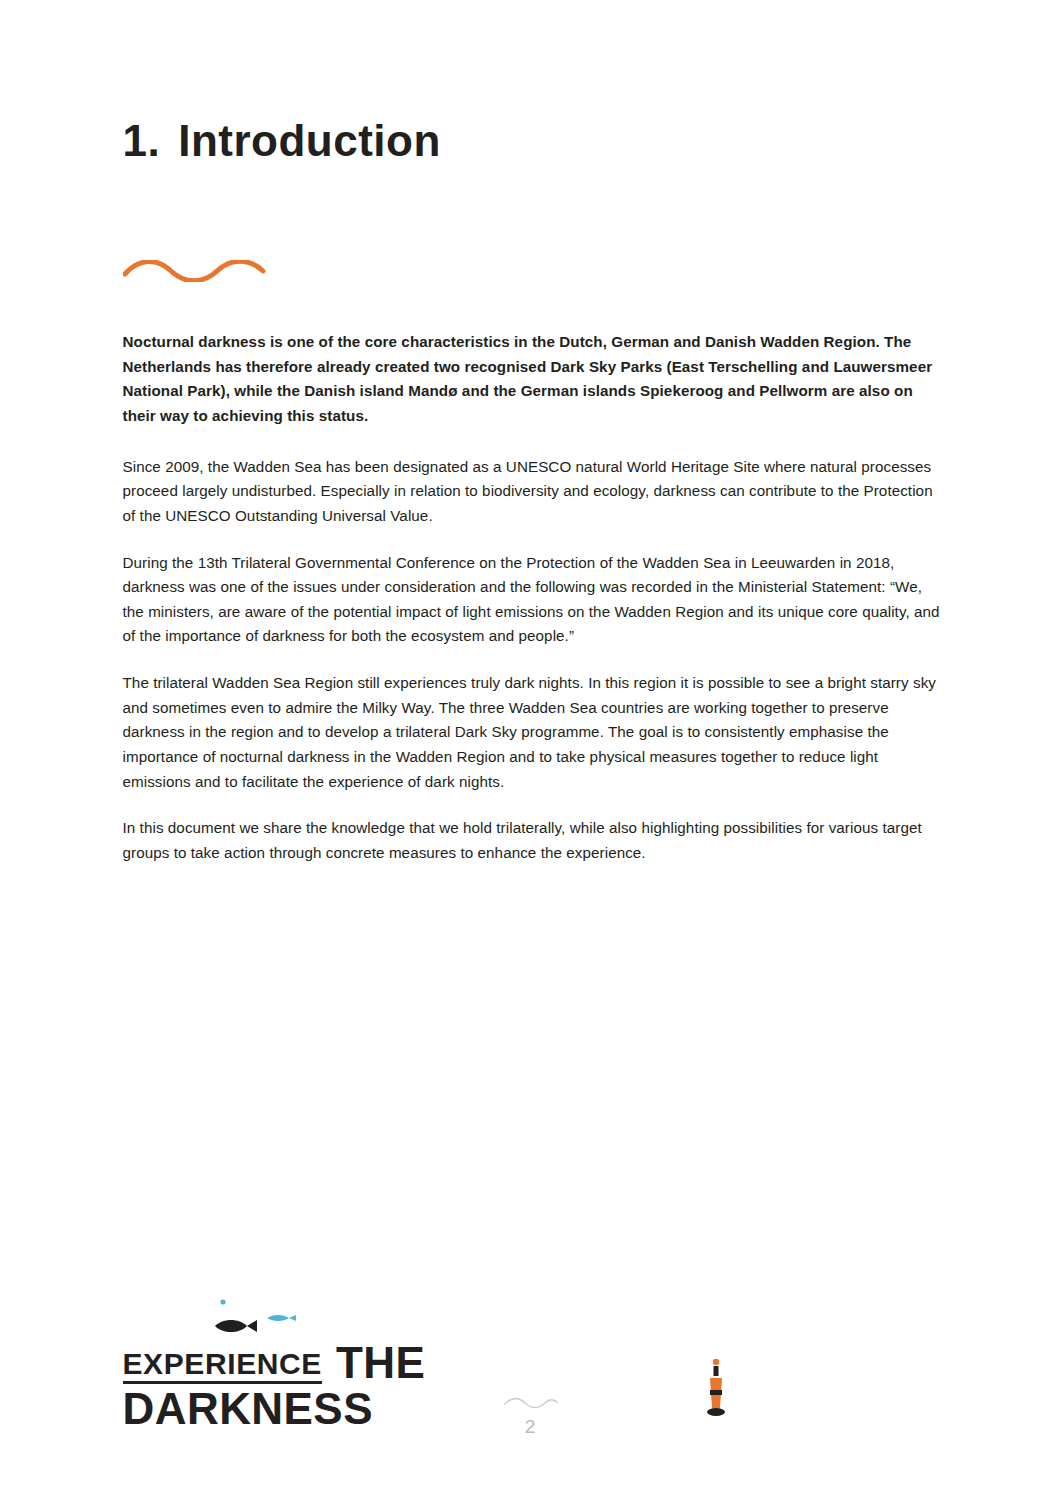1. Introduction
Nocturnal darkness is one of the core characteristics in the Dutch, German and Danish Wadden Region. The Netherlands has therefore already created two recognised Dark Sky Parks (East Terschelling and Lauwersmeer National Park), while the Danish island Mandø and the German islands Spiekeroog and Pellworm are also on their way to achieving this status.
Since 2009, the Wadden Sea has been designated as a UNESCO natural World Heritage Site where natural processes proceed largely undisturbed. Especially in relation to biodiversity and ecology, darkness can contribute to the Protection of the UNESCO Outstanding Universal Value.
During the 13th Trilateral Governmental Conference on the Protection of the Wadden Sea in Leeuwarden in 2018, darkness was one of the issues under consideration and the following was recorded in the Ministerial Statement: “We, the ministers, are aware of the potential impact of light emissions on the Wadden Region and its unique core quality, and of the importance of darkness for both the ecosystem and people.”
The trilateral Wadden Sea Region still experiences truly dark nights. In this region it is possible to see a bright starry sky and sometimes even to admire the Milky Way. The three Wadden Sea countries are working together to preserve darkness in the region and to develop a trilateral Dark Sky programme. The goal is to consistently emphasise the importance of nocturnal darkness in the Wadden Region and to take physical measures together to reduce light emissions and to facilitate the experience of dark nights.
In this document we share the knowledge that we hold trilaterally, while also highlighting possibilities for various target groups to take action through concrete measures to enhance the experience.
EXPERIENCE THE
DARKNESS
2